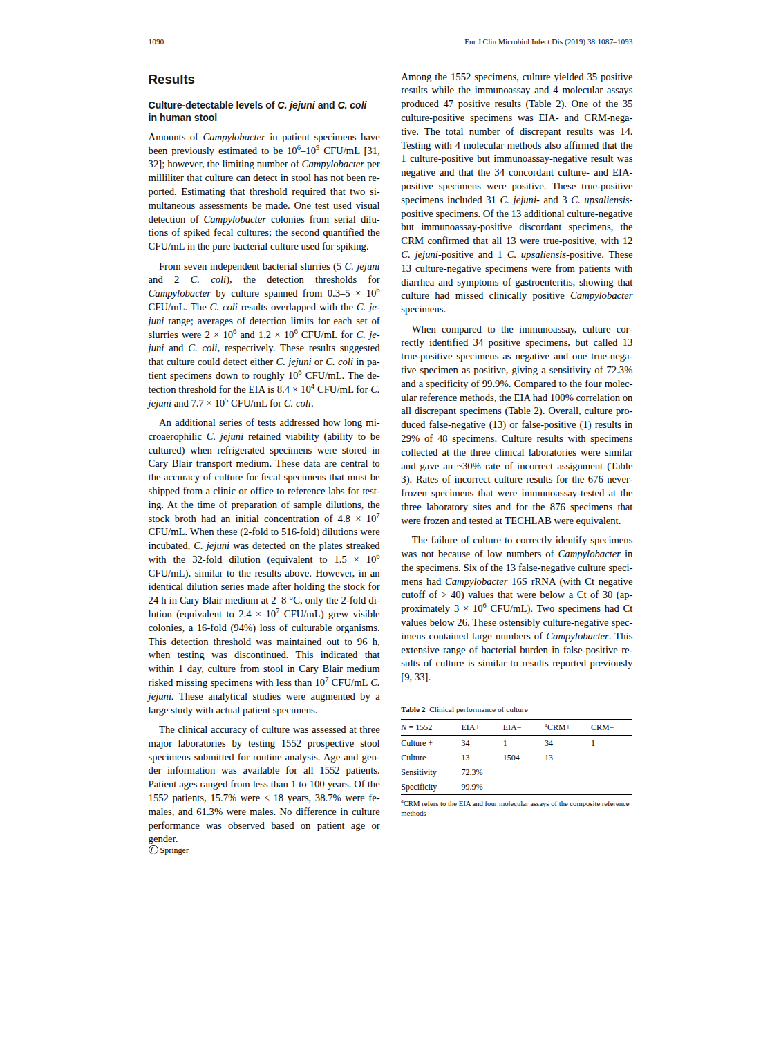1090
Eur J Clin Microbiol Infect Dis (2019) 38:1087–1093
Results
Culture-detectable levels of C. jejuni and C. coli
in human stool
Amounts of Campylobacter in patient specimens have been previously estimated to be 106–109 CFU/mL [31, 32]; however, the limiting number of Campylobacter per milliliter that culture can detect in stool has not been reported. Estimating that threshold required that two simultaneous assessments be made. One test used visual detection of Campylobacter colonies from serial dilutions of spiked fecal cultures; the second quantified the CFU/mL in the pure bacterial culture used for spiking.
From seven independent bacterial slurries (5 C. jejuni and 2 C. coli), the detection thresholds for Campylobacter by culture spanned from 0.3–5 × 106 CFU/mL. The C. coli results overlapped with the C. jejuni range; averages of detection limits for each set of slurries were 2 × 106 and 1.2 × 106 CFU/mL for C. jejuni and C. coli, respectively. These results suggested that culture could detect either C. jejuni or C. coli in patient specimens down to roughly 106 CFU/mL. The detection threshold for the EIA is 8.4 × 104 CFU/mL for C. jejuni and 7.7 × 105 CFU/mL for C. coli.
An additional series of tests addressed how long microaerophilic C. jejuni retained viability (ability to be cultured) when refrigerated specimens were stored in Cary Blair transport medium. These data are central to the accuracy of culture for fecal specimens that must be shipped from a clinic or office to reference labs for testing. At the time of preparation of sample dilutions, the stock broth had an initial concentration of 4.8 × 107 CFU/mL. When these (2-fold to 516-fold) dilutions were incubated, C. jejuni was detected on the plates streaked with the 32-fold dilution (equivalent to 1.5 × 106 CFU/mL), similar to the results above. However, in an identical dilution series made after holding the stock for 24 h in Cary Blair medium at 2–8 °C, only the 2-fold dilution (equivalent to 2.4 × 107 CFU/mL) grew visible colonies, a 16-fold (94%) loss of culturable organisms. This detection threshold was maintained out to 96 h, when testing was discontinued. This indicated that within 1 day, culture from stool in Cary Blair medium risked missing specimens with less than 107 CFU/mL C. jejuni. These analytical studies were augmented by a large study with actual patient specimens.
The clinical accuracy of culture was assessed at three major laboratories by testing 1552 prospective stool specimens submitted for routine analysis. Age and gender information was available for all 1552 patients. Patient ages ranged from less than 1 to 100 years. Of the 1552 patients, 15.7% were ≤ 18 years, 38.7% were females, and 61.3% were males. No difference in culture performance was observed based on patient age or gender.
Among the 1552 specimens, culture yielded 35 positive results while the immunoassay and 4 molecular assays produced 47 positive results (Table 2). One of the 35 culture-positive specimens was EIA- and CRM-negative. The total number of discrepant results was 14. Testing with 4 molecular methods also affirmed that the 1 culture-positive but immunoassay-negative result was negative and that the 34 concordant culture- and EIA-positive specimens were positive. These true-positive specimens included 31 C. jejuni- and 3 C. upsaliensis-positive specimens. Of the 13 additional culture-negative but immunoassay-positive discordant specimens, the CRM confirmed that all 13 were true-positive, with 12 C. jejuni-positive and 1 C. upsaliensis-positive. These 13 culture-negative specimens were from patients with diarrhea and symptoms of gastroenteritis, showing that culture had missed clinically positive Campylobacter specimens.
When compared to the immunoassay, culture correctly identified 34 positive specimens, but called 13 true-positive specimens as negative and one true-negative specimen as positive, giving a sensitivity of 72.3% and a specificity of 99.9%. Compared to the four molecular reference methods, the EIA had 100% correlation on all discrepant specimens (Table 2). Overall, culture produced false-negative (13) or false-positive (1) results in 29% of 48 specimens. Culture results with specimens collected at the three clinical laboratories were similar and gave an ~30% rate of incorrect assignment (Table 3). Rates of incorrect culture results for the 676 never-frozen specimens that were immunoassay-tested at the three laboratory sites and for the 876 specimens that were frozen and tested at TECHLAB were equivalent.
The failure of culture to correctly identify specimens was not because of low numbers of Campylobacter in the specimens. Six of the 13 false-negative culture specimens had Campylobacter 16S rRNA (with Ct negative cutoff of > 40) values that were below a Ct of 30 (approximately 3 × 106 CFU/mL). Two specimens had Ct values below 26. These ostensibly culture-negative specimens contained large numbers of Campylobacter. This extensive range of bacterial burden in false-positive results of culture is similar to results reported previously [9, 33].
Table 2 Clinical performance of culture
| N = 1552 | EIA+ | EIA− | a CRM+ | CRM− |
| --- | --- | --- | --- | --- |
| Culture + | 34 | 1 | 34 | 1 |
| Culture− | 13 | 1504 | 13 | |
| Sensitivity | 72.3% | | | |
| Specificity | 99.9% | | | |
aCRM refers to the EIA and four molecular assays of the composite reference methods
Springer